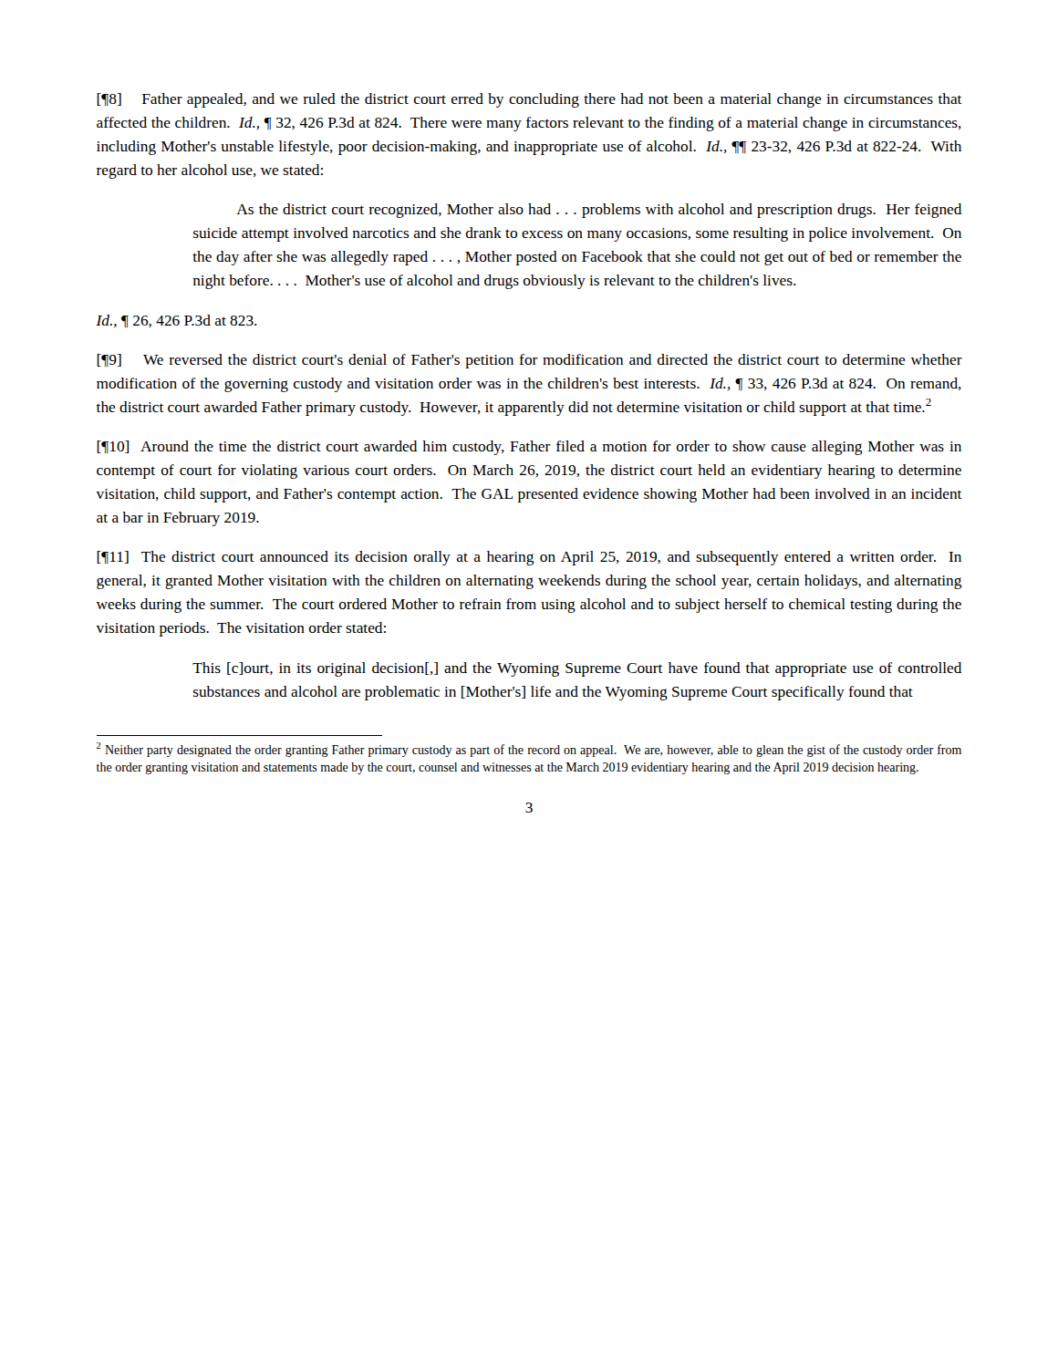[¶8] Father appealed, and we ruled the district court erred by concluding there had not been a material change in circumstances that affected the children. Id., ¶ 32, 426 P.3d at 824. There were many factors relevant to the finding of a material change in circumstances, including Mother's unstable lifestyle, poor decision-making, and inappropriate use of alcohol. Id., ¶¶ 23-32, 426 P.3d at 822-24. With regard to her alcohol use, we stated:
As the district court recognized, Mother also had . . . problems with alcohol and prescription drugs. Her feigned suicide attempt involved narcotics and she drank to excess on many occasions, some resulting in police involvement. On the day after she was allegedly raped . . . , Mother posted on Facebook that she could not get out of bed or remember the night before. . . . Mother's use of alcohol and drugs obviously is relevant to the children's lives.
Id., ¶ 26, 426 P.3d at 823.
[¶9] We reversed the district court's denial of Father's petition for modification and directed the district court to determine whether modification of the governing custody and visitation order was in the children's best interests. Id., ¶ 33, 426 P.3d at 824. On remand, the district court awarded Father primary custody. However, it apparently did not determine visitation or child support at that time.2
[¶10] Around the time the district court awarded him custody, Father filed a motion for order to show cause alleging Mother was in contempt of court for violating various court orders. On March 26, 2019, the district court held an evidentiary hearing to determine visitation, child support, and Father's contempt action. The GAL presented evidence showing Mother had been involved in an incident at a bar in February 2019.
[¶11] The district court announced its decision orally at a hearing on April 25, 2019, and subsequently entered a written order. In general, it granted Mother visitation with the children on alternating weekends during the school year, certain holidays, and alternating weeks during the summer. The court ordered Mother to refrain from using alcohol and to subject herself to chemical testing during the visitation periods. The visitation order stated:
This [c]ourt, in its original decision[,] and the Wyoming Supreme Court have found that appropriate use of controlled substances and alcohol are problematic in [Mother's] life and the Wyoming Supreme Court specifically found that
2 Neither party designated the order granting Father primary custody as part of the record on appeal. We are, however, able to glean the gist of the custody order from the order granting visitation and statements made by the court, counsel and witnesses at the March 2019 evidentiary hearing and the April 2019 decision hearing.
3